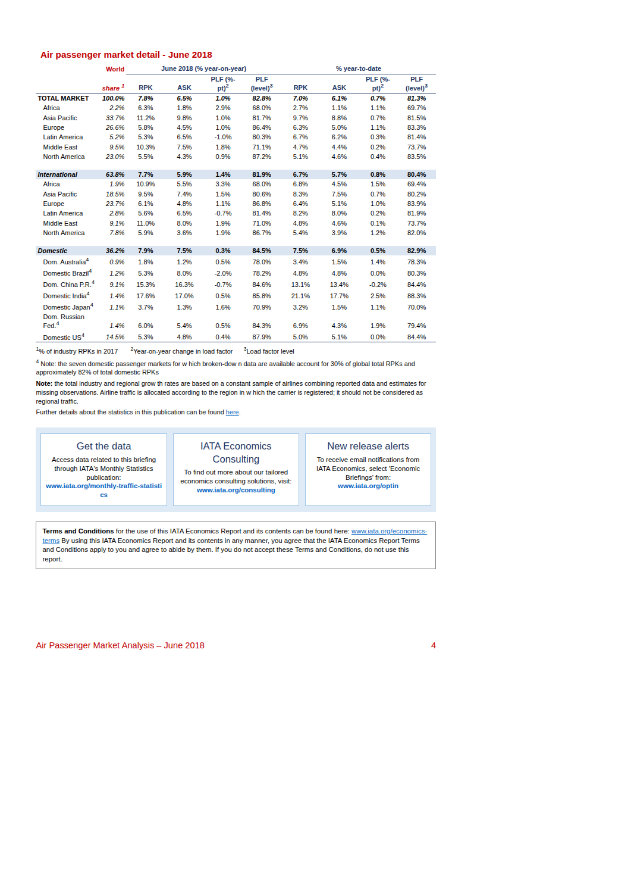Air passenger market detail - June 2018
| | World | June 2018 (% year-on-year) | % year-to-date |
| | share 1 | RPK | ASK | PLF (%-pt) 2 | PLF (level) 3 | RPK | ASK | PLF (%-pt) 2 | PLF (level) 3 |
| TOTAL MARKET | 100.0% | 7.8% | 6.5% | 1.0% | 82.8% | 7.0% | 6.1% | 0.7% | 81.3% |
| Africa | 2.2% | 6.3% | 1.8% | 2.9% | 68.0% | 2.7% | 1.1% | 1.1% | 69.7% |
| Asia Pacific | 33.7% | 11.2% | 9.8% | 1.0% | 81.7% | 9.7% | 8.8% | 0.7% | 81.5% |
| Europe | 26.6% | 5.8% | 4.5% | 1.0% | 86.4% | 6.3% | 5.0% | 1.1% | 83.3% |
| Latin America | 5.2% | 5.3% | 6.5% | -1.0% | 80.3% | 6.7% | 6.2% | 0.3% | 81.4% |
| Middle East | 9.5% | 10.3% | 7.5% | 1.8% | 71.1% | 4.7% | 4.4% | 0.2% | 73.7% |
| North America | 23.0% | 5.5% | 4.3% | 0.9% | 87.2% | 5.1% | 4.6% | 0.4% | 83.5% |
| International | 63.8% | 7.7% | 5.9% | 1.4% | 81.9% | 6.7% | 5.7% | 0.8% | 80.4% |
| Africa | 1.9% | 10.9% | 5.5% | 3.3% | 68.0% | 6.8% | 4.5% | 1.5% | 69.4% |
| Asia Pacific | 18.5% | 9.5% | 7.4% | 1.5% | 80.6% | 8.3% | 7.5% | 0.7% | 80.2% |
| Europe | 23.7% | 6.1% | 4.8% | 1.1% | 86.8% | 6.4% | 5.1% | 1.0% | 83.9% |
| Latin America | 2.8% | 5.6% | 6.5% | -0.7% | 81.4% | 8.2% | 8.0% | 0.2% | 81.9% |
| Middle East | 9.1% | 11.0% | 8.0% | 1.9% | 71.0% | 4.8% | 4.6% | 0.1% | 73.7% |
| North America | 7.8% | 5.9% | 3.6% | 1.9% | 86.7% | 5.4% | 3.9% | 1.2% | 82.0% |
| Domestic | 36.2% | 7.9% | 7.5% | 0.3% | 84.5% | 7.5% | 6.9% | 0.5% | 82.9% |
| Dom. Australia 4 | 0.9% | 1.8% | 1.2% | 0.5% | 78.0% | 3.4% | 1.5% | 1.4% | 78.3% |
| Domestic Brazil 4 | 1.2% | 5.3% | 8.0% | -2.0% | 78.2% | 4.8% | 4.8% | 0.0% | 80.3% |
| Dom. China P.R. 4 | 9.1% | 15.3% | 16.3% | -0.7% | 84.6% | 13.1% | 13.4% | -0.2% | 84.4% |
| Domestic India 4 | 1.4% | 17.6% | 17.0% | 0.5% | 85.8% | 21.1% | 17.7% | 2.5% | 88.3% |
| Domestic Japan 4 | 1.1% | 3.7% | 1.3% | 1.6% | 70.9% | 3.2% | 1.5% | 1.1% | 70.0% |
| Dom. Russian Fed. 4 | 1.4% | 6.0% | 5.4% | 0.5% | 84.3% | 6.9% | 4.3% | 1.9% | 79.4% |
| Domestic US 4 | 14.5% | 5.3% | 4.8% | 0.4% | 87.9% | 5.0% | 5.1% | 0.0% | 84.4% |
1% of industry RPKs in 2017 2Year-on-year change in load factor 3Load factor level
4 Note: the seven domestic passenger markets for w hich broken-dow n data are available account for 30% of global total RPKs and approximately 82% of total domestic RPKs
Note: the total industry and regional grow th rates are based on a constant sample of airlines combining reported data and estimates for missing observations. Airline traffic is allocated according to the region in w hich the carrier is registered; it should not be considered as regional traffic.
Further details about the statistics in this publication can be found here.
Get the data
Access data related to this briefing through IATA's Monthly Statistics publication:
www.iata.org/monthly-traffic-statistics
IATA Economics Consulting
To find out more about our tailored economics consulting solutions, visit:
www.iata.org/consulting
New release alerts
To receive email notifications from IATA Economics, select 'Economic Briefings' from:
www.iata.org/optin
Terms and Conditions for the use of this IATA Economics Report and its contents can be found here: www.iata.org/economics-terms By using this IATA Economics Report and its contents in any manner, you agree that the IATA Economics Report Terms and Conditions apply to you and agree to abide by them. If you do not accept these Terms and Conditions, do not use this report.
Air Passenger Market Analysis – June 2018 4